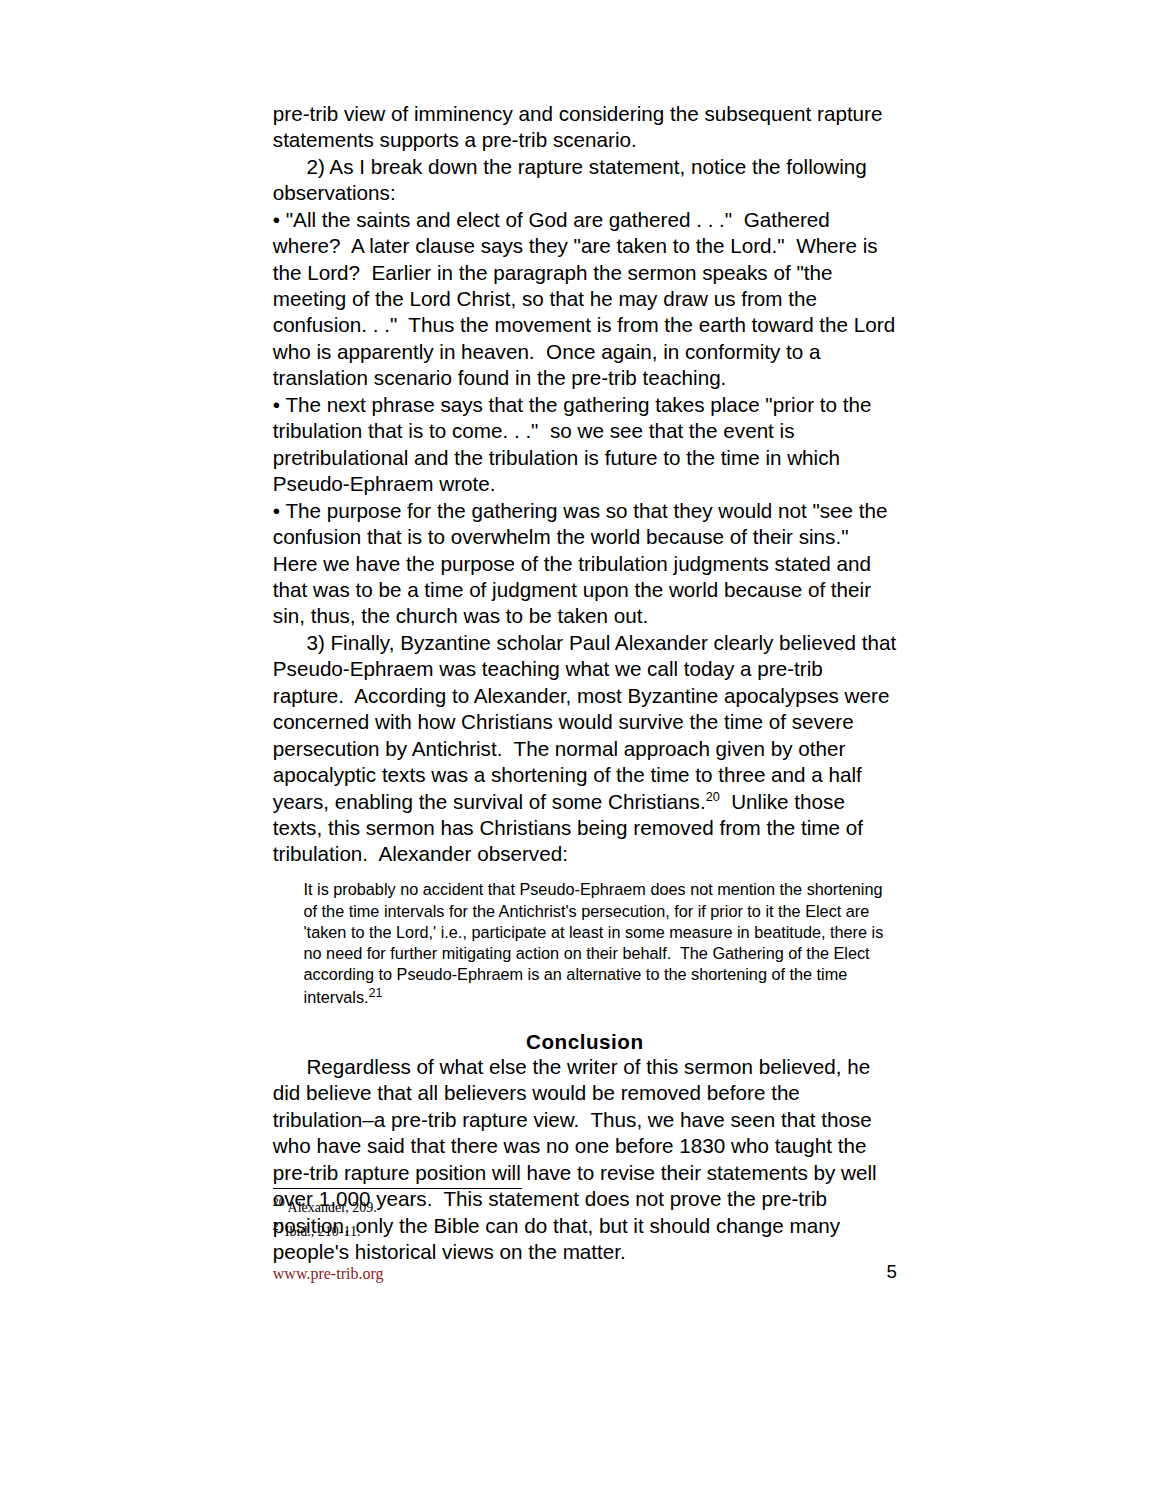pre-trib view of imminency and considering the subsequent rapture statements supports a pre-trib scenario.
2) As I break down the rapture statement, notice the following observations:
• "All the saints and elect of God are gathered . . ." Gathered where? A later clause says they "are taken to the Lord." Where is the Lord? Earlier in the paragraph the sermon speaks of "the meeting of the Lord Christ, so that he may draw us from the confusion. . ." Thus the movement is from the earth toward the Lord who is apparently in heaven. Once again, in conformity to a translation scenario found in the pre-trib teaching.
• The next phrase says that the gathering takes place "prior to the tribulation that is to come. . ." so we see that the event is pretribulational and the tribulation is future to the time in which Pseudo-Ephraem wrote.
• The purpose for the gathering was so that they would not "see the confusion that is to overwhelm the world because of their sins." Here we have the purpose of the tribulation judgments stated and that was to be a time of judgment upon the world because of their sin, thus, the church was to be taken out.
3) Finally, Byzantine scholar Paul Alexander clearly believed that Pseudo-Ephraem was teaching what we call today a pre-trib rapture. According to Alexander, most Byzantine apocalypses were concerned with how Christians would survive the time of severe persecution by Antichrist. The normal approach given by other apocalyptic texts was a shortening of the time to three and a half years, enabling the survival of some Christians.20 Unlike those texts, this sermon has Christians being removed from the time of tribulation. Alexander observed:
It is probably no accident that Pseudo-Ephraem does not mention the shortening of the time intervals for the Antichrist's persecution, for if prior to it the Elect are 'taken to the Lord,' i.e., participate at least in some measure in beatitude, there is no need for further mitigating action on their behalf. The Gathering of the Elect according to Pseudo-Ephraem is an alternative to the shortening of the time intervals.21
Conclusion
Regardless of what else the writer of this sermon believed, he did believe that all believers would be removed before the tribulation–a pre-trib rapture view. Thus, we have seen that those who have said that there was no one before 1830 who taught the pre-trib rapture position will have to revise their statements by well over 1,000 years. This statement does not prove the pre-trib position, only the Bible can do that, but it should change many people's historical views on the matter.
20 Alexander, 209.
21Ibid., 210-11.
www.pre-trib.org 5